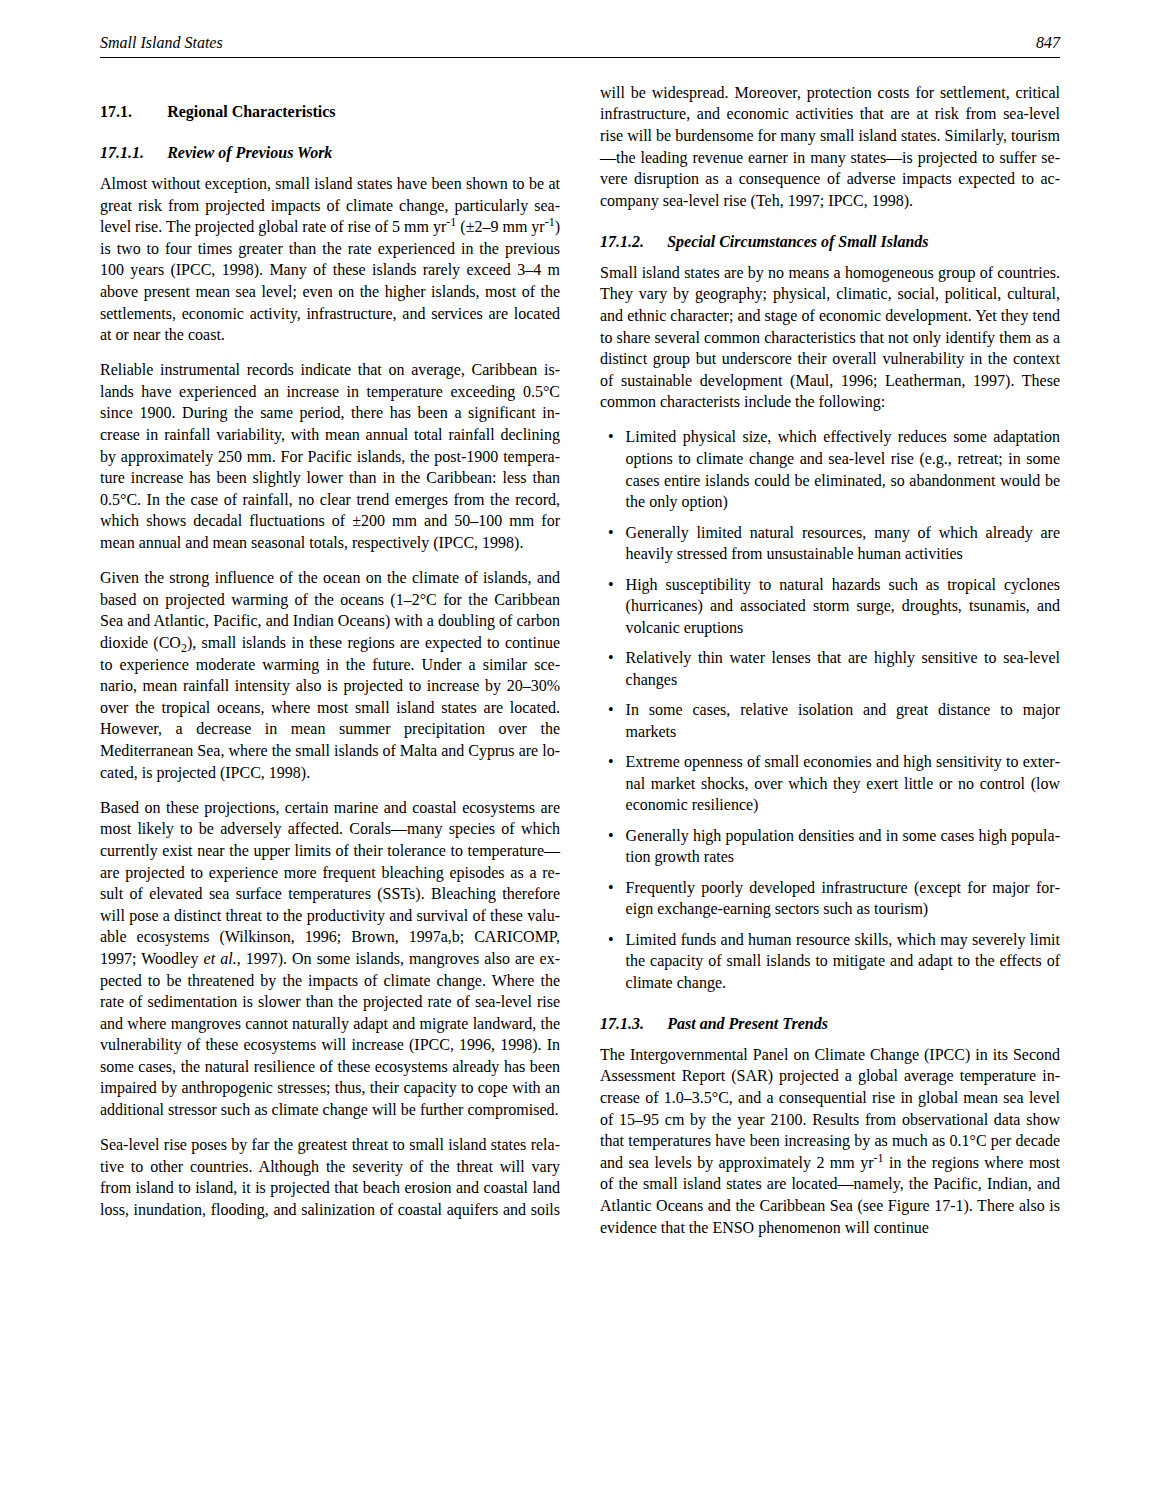Small Island States 847
17.1. Regional Characteristics
17.1.1. Review of Previous Work
Almost without exception, small island states have been shown to be at great risk from projected impacts of climate change, particularly sea-level rise. The projected global rate of rise of 5 mm yr-1 (±2–9 mm yr-1) is two to four times greater than the rate experienced in the previous 100 years (IPCC, 1998). Many of these islands rarely exceed 3–4 m above present mean sea level; even on the higher islands, most of the settlements, economic activity, infrastructure, and services are located at or near the coast.
Reliable instrumental records indicate that on average, Caribbean islands have experienced an increase in temperature exceeding 0.5°C since 1900. During the same period, there has been a significant increase in rainfall variability, with mean annual total rainfall declining by approximately 250 mm. For Pacific islands, the post-1900 temperature increase has been slightly lower than in the Caribbean: less than 0.5°C. In the case of rainfall, no clear trend emerges from the record, which shows decadal fluctuations of ±200 mm and 50–100 mm for mean annual and mean seasonal totals, respectively (IPCC, 1998).
Given the strong influence of the ocean on the climate of islands, and based on projected warming of the oceans (1–2°C for the Caribbean Sea and Atlantic, Pacific, and Indian Oceans) with a doubling of carbon dioxide (CO2), small islands in these regions are expected to continue to experience moderate warming in the future. Under a similar scenario, mean rainfall intensity also is projected to increase by 20–30% over the tropical oceans, where most small island states are located. However, a decrease in mean summer precipitation over the Mediterranean Sea, where the small islands of Malta and Cyprus are located, is projected (IPCC, 1998).
Based on these projections, certain marine and coastal ecosystems are most likely to be adversely affected. Corals—many species of which currently exist near the upper limits of their tolerance to temperature—are projected to experience more frequent bleaching episodes as a result of elevated sea surface temperatures (SSTs). Bleaching therefore will pose a distinct threat to the productivity and survival of these valuable ecosystems (Wilkinson, 1996; Brown, 1997a,b; CARICOMP, 1997; Woodley et al., 1997). On some islands, mangroves also are expected to be threatened by the impacts of climate change. Where the rate of sedimentation is slower than the projected rate of sea-level rise and where mangroves cannot naturally adapt and migrate landward, the vulnerability of these ecosystems will increase (IPCC, 1996, 1998). In some cases, the natural resilience of these ecosystems already has been impaired by anthropogenic stresses; thus, their capacity to cope with an additional stressor such as climate change will be further compromised.
Sea-level rise poses by far the greatest threat to small island states relative to other countries. Although the severity of the threat will vary from island to island, it is projected that beach erosion and coastal land loss, inundation, flooding, and salinization of coastal aquifers and soils will be widespread. Moreover, protection costs for settlement, critical infrastructure, and economic activities that are at risk from sea-level rise will be burdensome for many small island states. Similarly, tourism—the leading revenue earner in many states—is projected to suffer severe disruption as a consequence of adverse impacts expected to accompany sea-level rise (Teh, 1997; IPCC, 1998).
17.1.2. Special Circumstances of Small Islands
Small island states are by no means a homogeneous group of countries. They vary by geography; physical, climatic, social, political, cultural, and ethnic character; and stage of economic development. Yet they tend to share several common characteristics that not only identify them as a distinct group but underscore their overall vulnerability in the context of sustainable development (Maul, 1996; Leatherman, 1997). These common characterists include the following:
Limited physical size, which effectively reduces some adaptation options to climate change and sea-level rise (e.g., retreat; in some cases entire islands could be eliminated, so abandonment would be the only option)
Generally limited natural resources, many of which already are heavily stressed from unsustainable human activities
High susceptibility to natural hazards such as tropical cyclones (hurricanes) and associated storm surge, droughts, tsunamis, and volcanic eruptions
Relatively thin water lenses that are highly sensitive to sea-level changes
In some cases, relative isolation and great distance to major markets
Extreme openness of small economies and high sensitivity to external market shocks, over which they exert little or no control (low economic resilience)
Generally high population densities and in some cases high population growth rates
Frequently poorly developed infrastructure (except for major foreign exchange-earning sectors such as tourism)
Limited funds and human resource skills, which may severely limit the capacity of small islands to mitigate and adapt to the effects of climate change.
17.1.3. Past and Present Trends
The Intergovernmental Panel on Climate Change (IPCC) in its Second Assessment Report (SAR) projected a global average temperature increase of 1.0–3.5°C, and a consequential rise in global mean sea level of 15–95 cm by the year 2100. Results from observational data show that temperatures have been increasing by as much as 0.1°C per decade and sea levels by approximately 2 mm yr-1 in the regions where most of the small island states are located—namely, the Pacific, Indian, and Atlantic Oceans and the Caribbean Sea (see Figure 17-1). There also is evidence that the ENSO phenomenon will continue